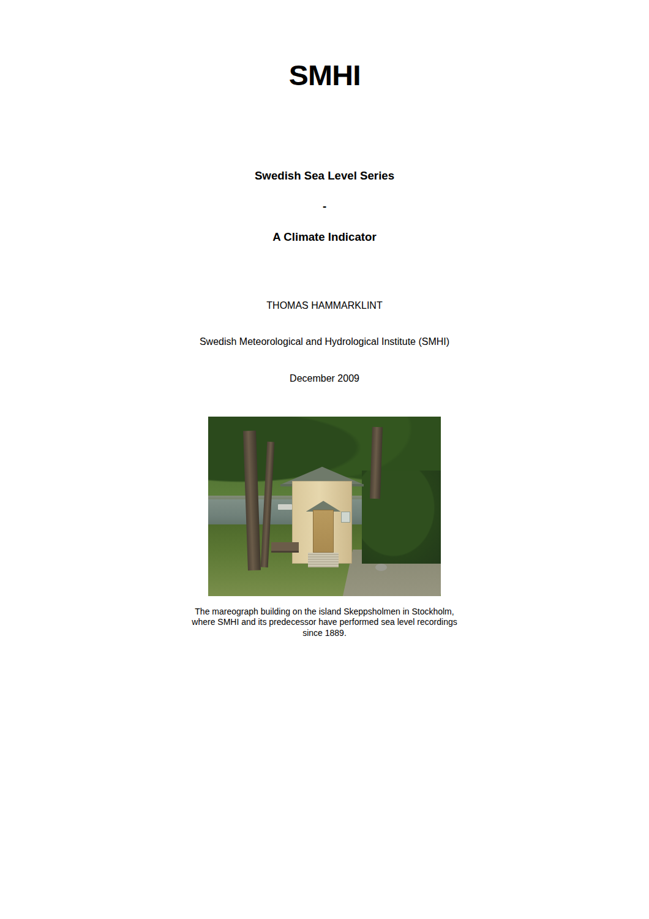SMHI
Swedish Sea Level Series
-
A Climate Indicator
THOMAS HAMMARKLINT
Swedish Meteorological and Hydrological Institute (SMHI)
December 2009
The mareograph building on the island Skeppsholmen in Stockholm, where SMHI and its predecessor have performed sea level recordings since 1889.